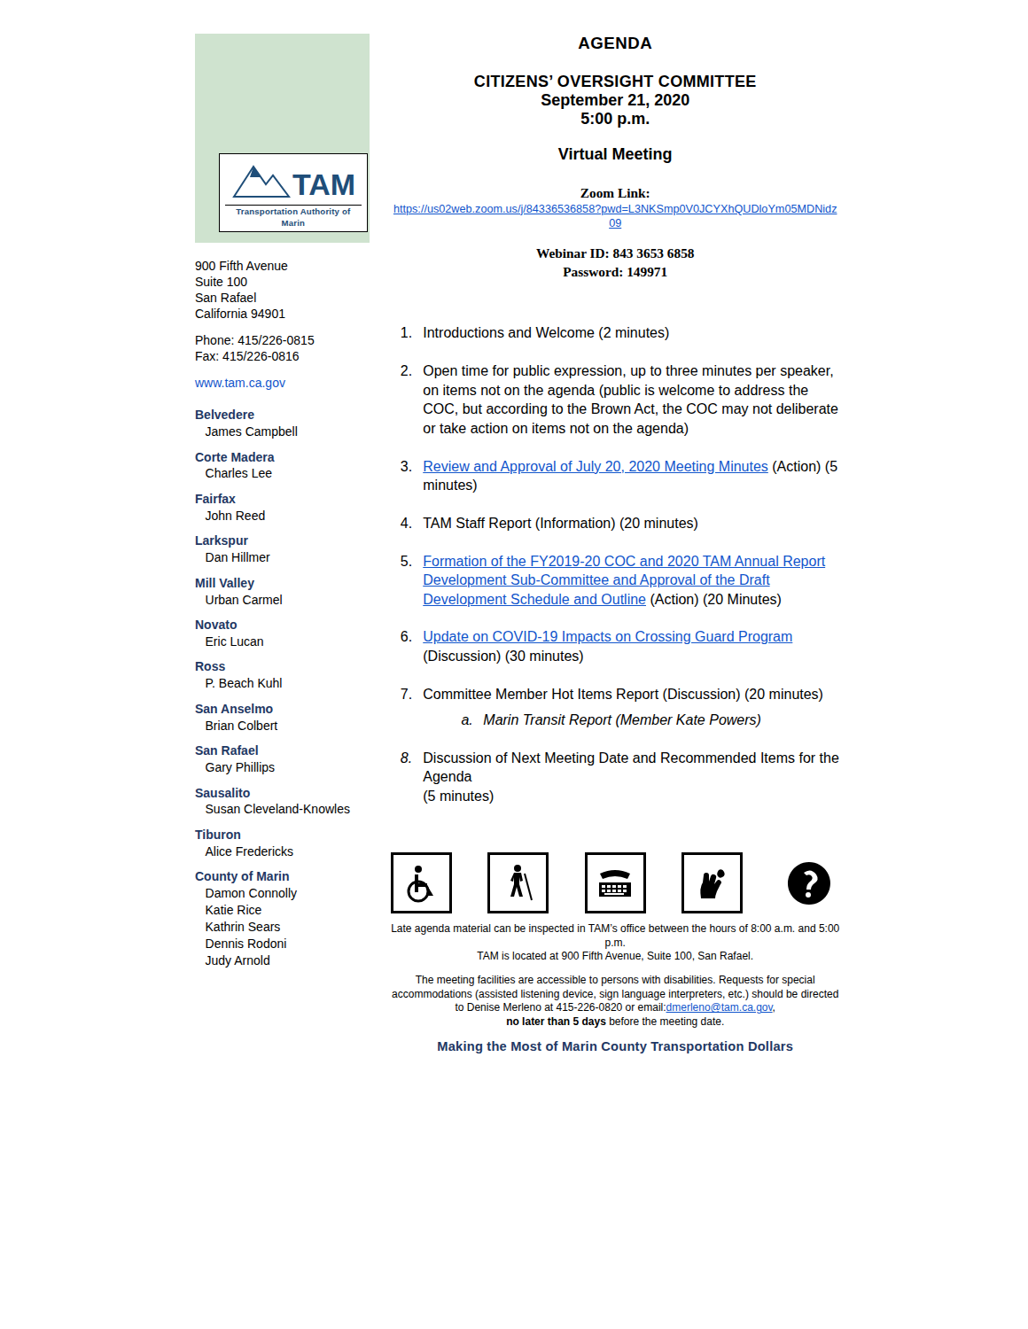TAM
Transportation Authority of Marin
900 Fifth Avenue
Suite 100
San Rafael
California 94901
Phone: 415/226-0815
Fax: 415/226-0816
www.tam.ca.gov
Belvedere James Campbell
Corte Madera Charles Lee
Fairfax John Reed
Larkspur Dan Hillmer
Mill Valley Urban Carmel
Novato Eric Lucan
Ross P. Beach Kuhl
San Anselmo Brian Colbert
San Rafael Gary Phillips
Sausalito Susan Cleveland-Knowles
Tiburon Alice Fredericks
County of Marin Damon Connolly Katie Rice Kathrin Sears Dennis Rodoni Judy Arnold
AGENDA
CITIZENS’ OVERSIGHT COMMITTEE
September 21, 2020
5:00 p.m.
Virtual Meeting
Zoom Link:
https://us02web.zoom.us/j/84336536858?pwd=L3NKSmp0V0JCYXhQUDloYm05MDNidz09
Webinar ID: 843 3653 6858
Password: 149971
Introductions and Welcome (2 minutes)
Open time for public expression, up to three minutes per speaker, on items not on the agenda (public is welcome to address the COC, but according to the Brown Act, the COC may not deliberate or take action on items not on the agenda)
Review and Approval of July 20, 2020 Meeting Minutes (Action) (5 minutes)
TAM Staff Report (Information) (20 minutes)
Formation of the FY2019-20 COC and 2020 TAM Annual Report Development Sub-Committee and Approval of the Draft Development Schedule and Outline (Action) (20 Minutes)
Update on COVID-19 Impacts on Crossing Guard Program (Discussion) (30 minutes)
Committee Member Hot Items Report (Discussion) (20 minutes)
a. Marin Transit Report (Member Kate Powers)
Discussion of Next Meeting Date and Recommended Items for the Agenda
(5 minutes)
Late agenda material can be inspected in TAM’s office between the hours of 8:00 a.m. and 5:00 p.m.
TAM is located at 900 Fifth Avenue, Suite 100, San Rafael.
The meeting facilities are accessible to persons with disabilities. Requests for special accommodations (assisted listening device, sign language interpreters, etc.) should be directed to Denise Merleno at 415-226-0820 or email:dmerleno@tam.ca.gov,
no later than 5 days before the meeting date.
Making the Most of Marin County Transportation Dollars